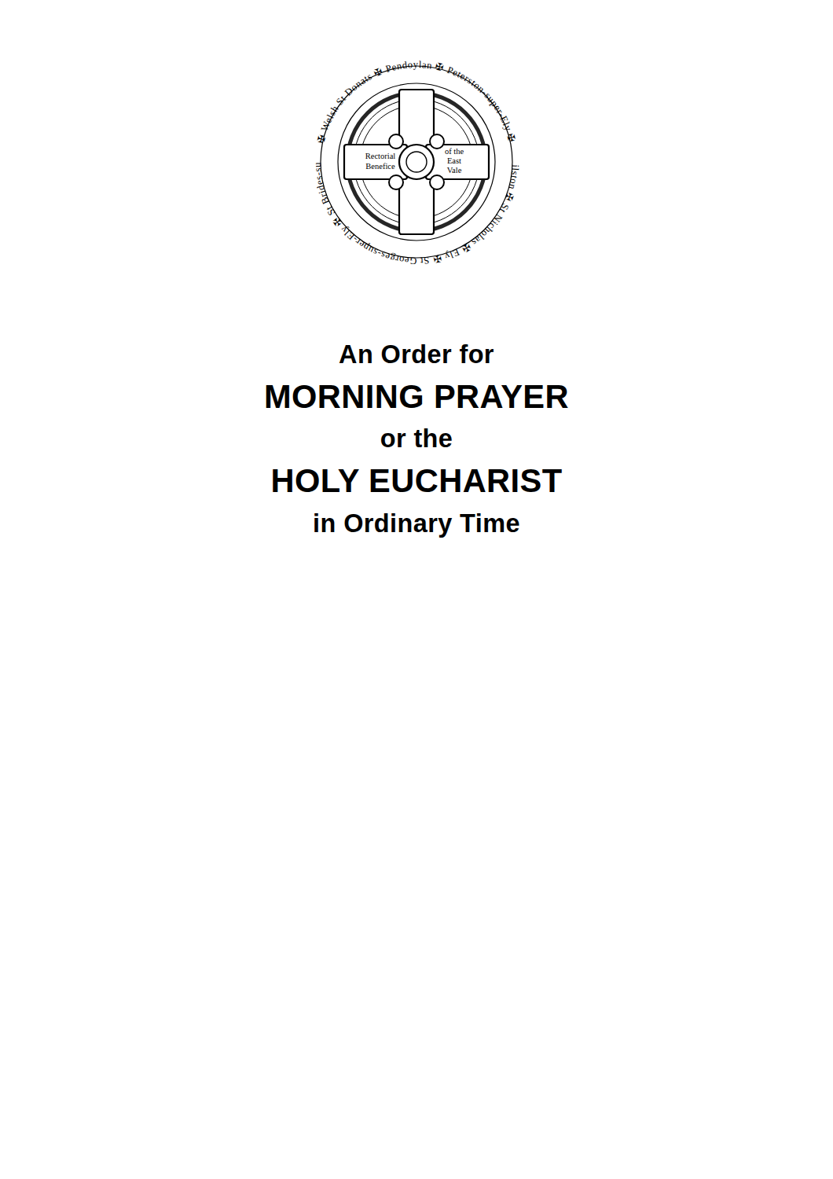✠ Welsh St Donats ✠ Pendoylan ✠ Peterston-super-Ely ✠ ✠ Bonvilston ✠ St Nicholas ✠ Ely ✠ St Georges-super-Ely ✠ St Brides-super-Ely Rectorial Benefice of the East Vale
An Order for MORNING PRAYER or the HOLY EUCHARIST in Ordinary Time